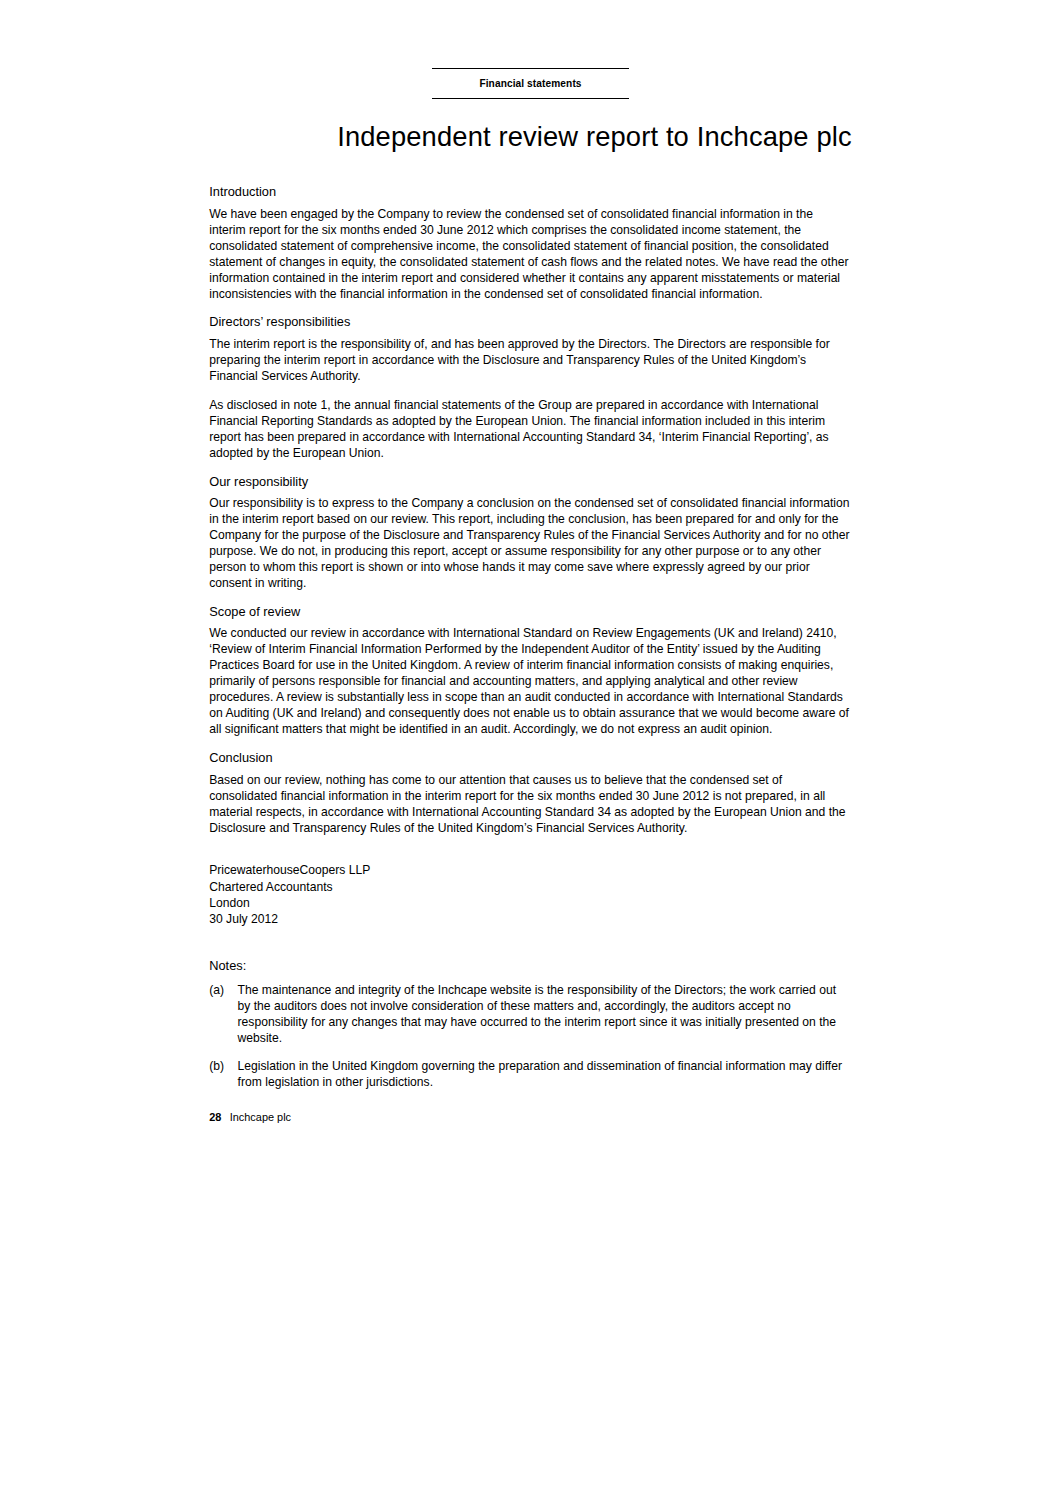Financial statements
Independent review report to Inchcape plc
Introduction
We have been engaged by the Company to review the condensed set of consolidated financial information in the interim report for the six months ended 30 June 2012 which comprises the consolidated income statement, the consolidated statement of comprehensive income, the consolidated statement of financial position, the consolidated statement of changes in equity, the consolidated statement of cash flows and the related notes. We have read the other information contained in the interim report and considered whether it contains any apparent misstatements or material inconsistencies with the financial information in the condensed set of consolidated financial information.
Directors’ responsibilities
The interim report is the responsibility of, and has been approved by the Directors. The Directors are responsible for preparing the interim report in accordance with the Disclosure and Transparency Rules of the United Kingdom’s Financial Services Authority.
As disclosed in note 1, the annual financial statements of the Group are prepared in accordance with International Financial Reporting Standards as adopted by the European Union. The financial information included in this interim report has been prepared in accordance with International Accounting Standard 34, ‘Interim Financial Reporting’, as adopted by the European Union.
Our responsibility
Our responsibility is to express to the Company a conclusion on the condensed set of consolidated financial information in the interim report based on our review. This report, including the conclusion, has been prepared for and only for the Company for the purpose of the Disclosure and Transparency Rules of the Financial Services Authority and for no other purpose. We do not, in producing this report, accept or assume responsibility for any other purpose or to any other person to whom this report is shown or into whose hands it may come save where expressly agreed by our prior consent in writing.
Scope of review
We conducted our review in accordance with International Standard on Review Engagements (UK and Ireland) 2410, ‘Review of Interim Financial Information Performed by the Independent Auditor of the Entity’ issued by the Auditing Practices Board for use in the United Kingdom. A review of interim financial information consists of making enquiries, primarily of persons responsible for financial and accounting matters, and applying analytical and other review procedures. A review is substantially less in scope than an audit conducted in accordance with International Standards on Auditing (UK and Ireland) and consequently does not enable us to obtain assurance that we would become aware of all significant matters that might be identified in an audit. Accordingly, we do not express an audit opinion.
Conclusion
Based on our review, nothing has come to our attention that causes us to believe that the condensed set of consolidated financial information in the interim report for the six months ended 30 June 2012 is not prepared, in all material respects, in accordance with International Accounting Standard 34 as adopted by the European Union and the Disclosure and Transparency Rules of the United Kingdom’s Financial Services Authority.
PricewaterhouseCoopers LLP
Chartered Accountants
London
30 July 2012
Notes:
(a) The maintenance and integrity of the Inchcape website is the responsibility of the Directors; the work carried out by the auditors does not involve consideration of these matters and, accordingly, the auditors accept no responsibility for any changes that may have occurred to the interim report since it was initially presented on the website.
(b) Legislation in the United Kingdom governing the preparation and dissemination of financial information may differ from legislation in other jurisdictions.
28 Inchcape plc